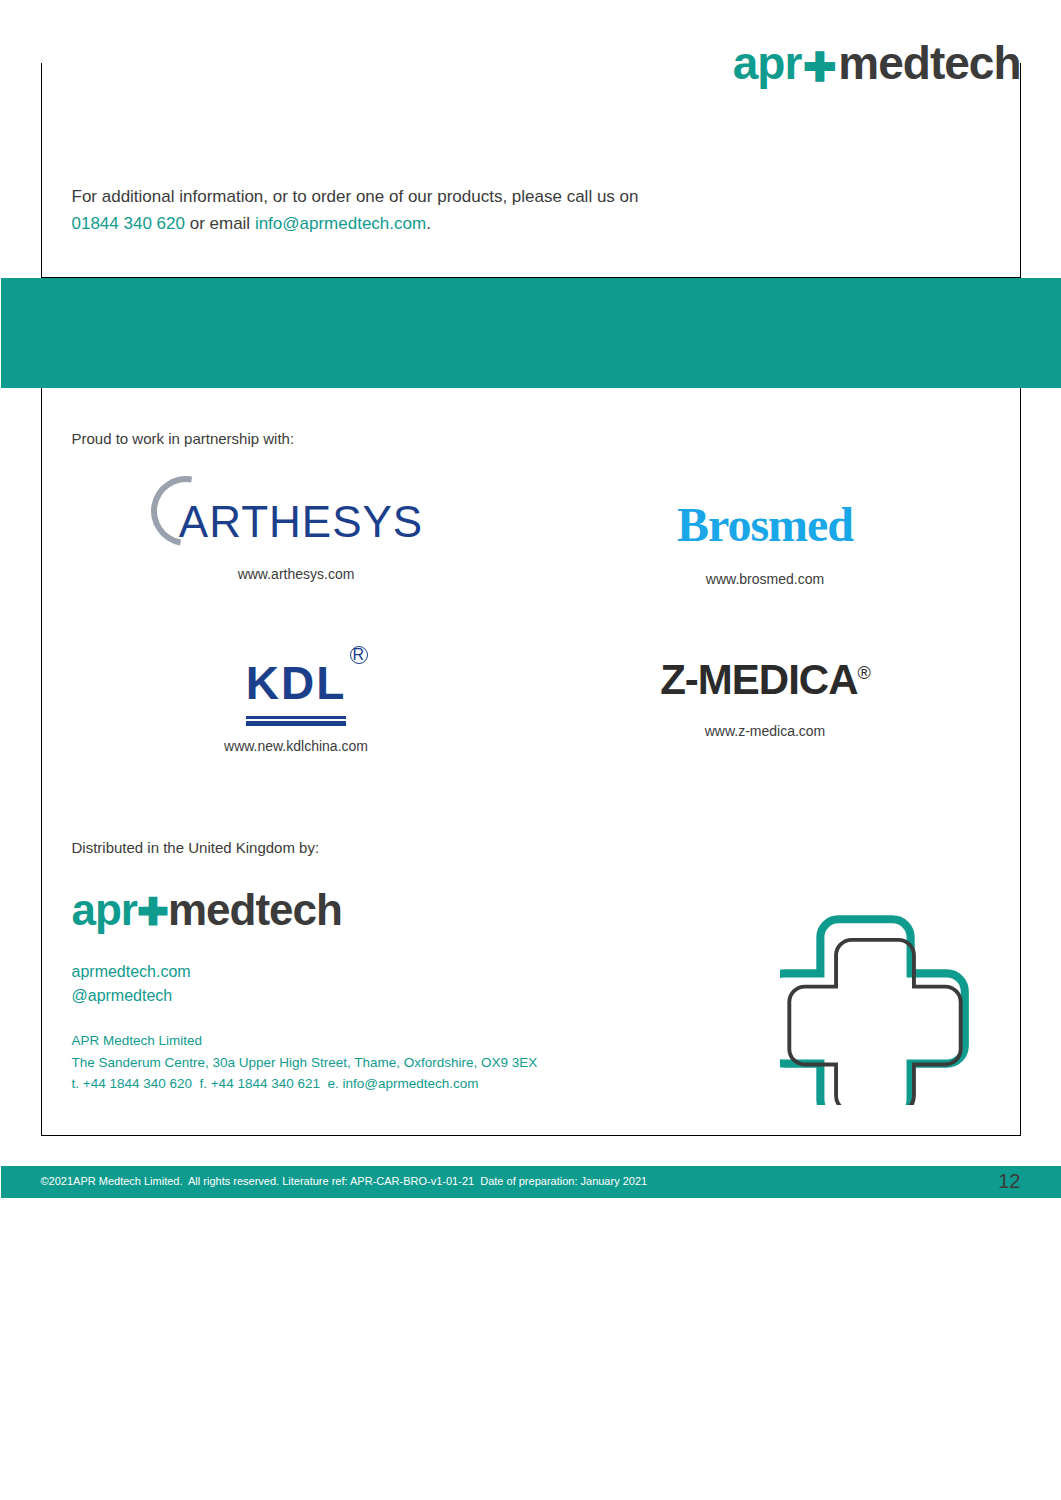apr✚medtech
For additional information, or to order one of our products, please call us on
01844 340 620 or email info@aprmedtech.com.
Proud to work in partnership with:
ARTHESYS
www.arthesys.com
Brosmed
www.brosmed.com
KDLR
www.new.kdlchina.com
Z-MEDICA®
www.z-medica.com
Distributed in the United Kingdom by:
apr✚medtech
aprmedtech.com
@aprmedtech
APR Medtech Limited
The Sanderum Centre, 30a Upper High Street, Thame, Oxfordshire, OX9 3EX
t. +44 1844 340 620 f. +44 1844 340 621 e. info@aprmedtech.com
©2021APR Medtech Limited. All rights reserved. Literature ref: APR-CAR-BRO-v1-01-21 Date of preparation: January 2021
12